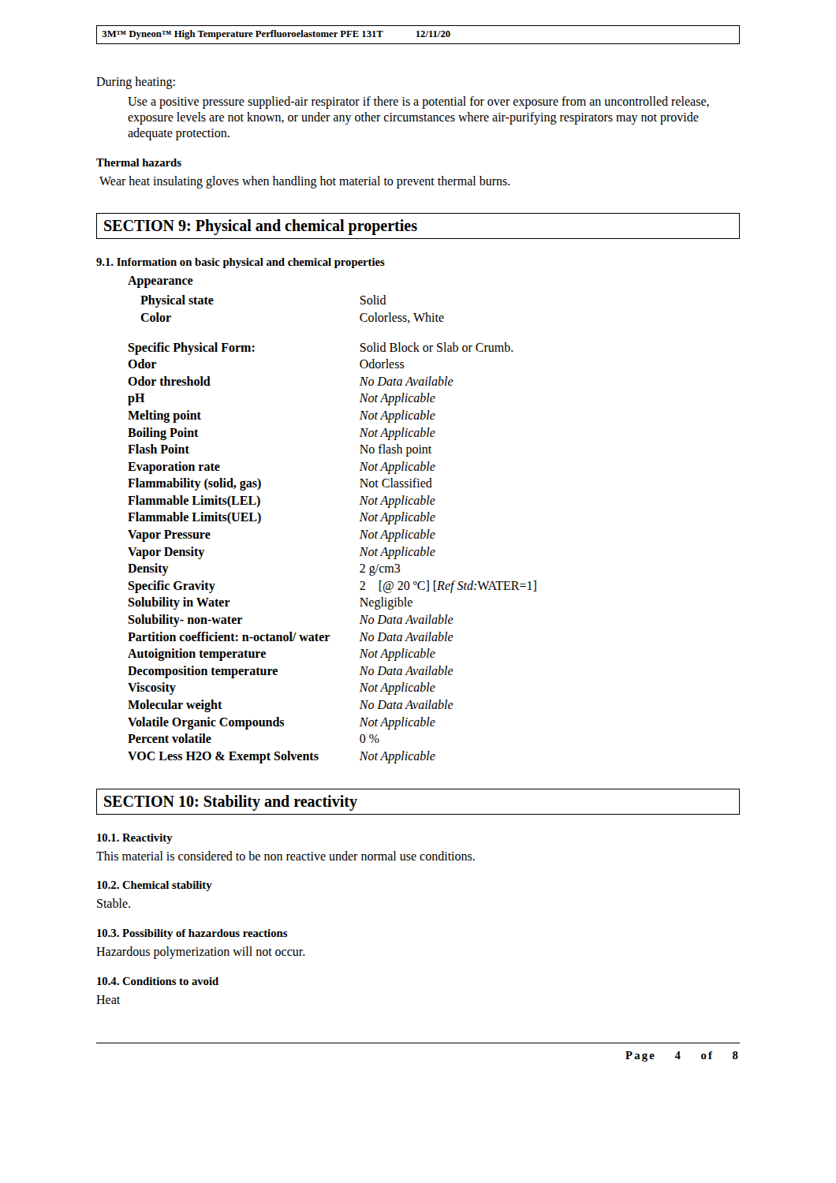3M™ Dyneon™ High Temperature Perfluoroelastomer PFE 131T 12/11/20
During heating:
Use a positive pressure supplied-air respirator if there is a potential for over exposure from an uncontrolled release, exposure levels are not known, or under any other circumstances where air-purifying respirators may not provide adequate protection.
Thermal hazards
Wear heat insulating gloves when handling hot material to prevent thermal burns.
SECTION 9: Physical and chemical properties
9.1. Information on basic physical and chemical properties
Appearance
| Physical state | Solid |
| Color | Colorless, White |
| Specific Physical Form: | Solid Block or Slab or Crumb. |
| Odor | Odorless |
| Odor threshold | No Data Available |
| pH | Not Applicable |
| Melting point | Not Applicable |
| Boiling Point | Not Applicable |
| Flash Point | No flash point |
| Evaporation rate | Not Applicable |
| Flammability (solid, gas) | Not Classified |
| Flammable Limits(LEL) | Not Applicable |
| Flammable Limits(UEL) | Not Applicable |
| Vapor Pressure | Not Applicable |
| Vapor Density | Not Applicable |
| Density | 2 g/cm3 |
| Specific Gravity | 2 [@ 20 ºC] [ Ref Std: WATER=1] |
| Solubility in Water | Negligible |
| Solubility- non-water | No Data Available |
| Partition coefficient: n-octanol/ water | No Data Available |
| Autoignition temperature | Not Applicable |
| Decomposition temperature | No Data Available |
| Viscosity | Not Applicable |
| Molecular weight | No Data Available |
| Volatile Organic Compounds | Not Applicable |
| Percent volatile | 0 % |
| VOC Less H2O & Exempt Solvents | Not Applicable |
SECTION 10: Stability and reactivity
10.1. Reactivity
This material is considered to be non reactive under normal use conditions.
10.2. Chemical stability
Stable.
10.3. Possibility of hazardous reactions
Hazardous polymerization will not occur.
10.4. Conditions to avoid
Heat
Page 4 of 8